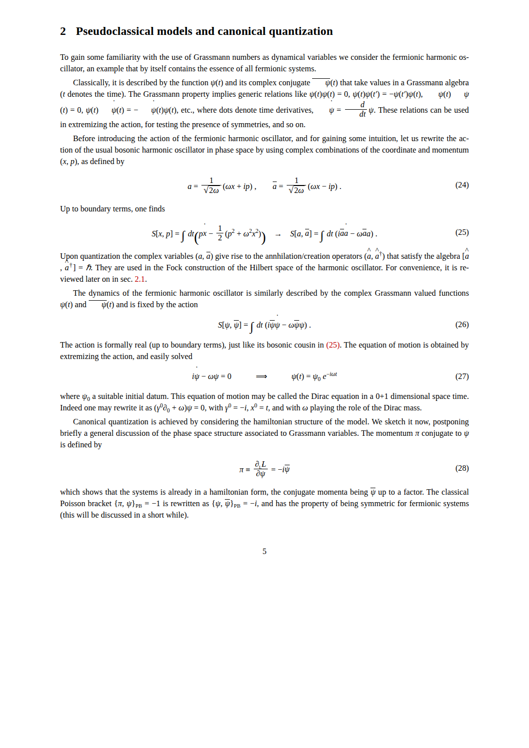2 Pseudoclassical models and canonical quantization
To gain some familiarity with the use of Grassmann numbers as dynamical variables we consider the fermionic harmonic oscillator, an example that by itself contains the essence of all fermionic systems.
Classically, it is described by the function ψ(t) and its complex conjugate ψ(t) that take values in a Grassmann algebra (t denotes the time). The Grassmann property implies generic relations like ψ(t)ψ(t) = 0, ψ(t)ψ(t′) = −ψ(t′)ψ(t), ψ(t)ψ(t) = 0, ψ(t)ψ(t) = −ψ(t)ψ(t), etc., where dots denote time derivatives, ψ = ddt ψ. These relations can be used in extremizing the action, for testing the presence of symmetries, and so on.
Before introducing the action of the fermionic harmonic oscillator, and for gaining some intuition, let us rewrite the action of the usual bosonic harmonic oscillator in phase space by using complex combinations of the coordinate and momentum (x, p), as defined by
a = 12ω(ωx + ip) ,  a = 12ω(ωx − ip) . (24)
Up to boundary terms, one finds
S[x, p] = ∫ dt(px − 12(p2 + ω2x2)) → S[a, a] = ∫ dt (iaa − ωaa) . (25)
Upon quantization the complex variables (a, a) give rise to the annhilation/creation operators (a, a†) that satisfy the algebra [a, a†] = ℏ. They are used in the Fock construction of the Hilbert space of the harmonic oscillator. For convenience, it is reviewed later on in sec. 2.1.
The dynamics of the fermionic harmonic oscillator is similarly described by the complex Grassmann valued functions ψ(t) and ψ(t) and is fixed by the action
S[ψ, ψ] = ∫ dt (iψψ − ωψψ) . (26)
The action is formally real (up to boundary terms), just like its bosonic cousin in (25). The equation of motion is obtained by extremizing the action, and easily solved
iψ − ωψ = 0   ⟹   ψ(t) = ψ0 e−iωt (27)
where ψ0 a suitable initial datum. This equation of motion may be called the Dirac equation in a 0+1 dimensional space time. Indeed one may rewrite it as (γ0∂0 + ω)ψ = 0, with γ0 = −i, x0 = t, and with ω playing the role of the Dirac mass.
Canonical quantization is achieved by considering the hamiltonian structure of the model. We sketch it now, postponing briefly a general discussion of the phase space structure associated to Grassmann variables. The momentum π conjugate to ψ is defined by
π ≡ ∂LL∂ψ = −iψ (28)
which shows that the systems is already in a hamiltonian form, the conjugate momenta being ψ up to a factor. The classical Poisson bracket {π, ψ}PB = −1 is rewritten as {ψ, ψ}PB = −i, and has the property of being symmetric for fermionic systems (this will be discussed in a short while).
5